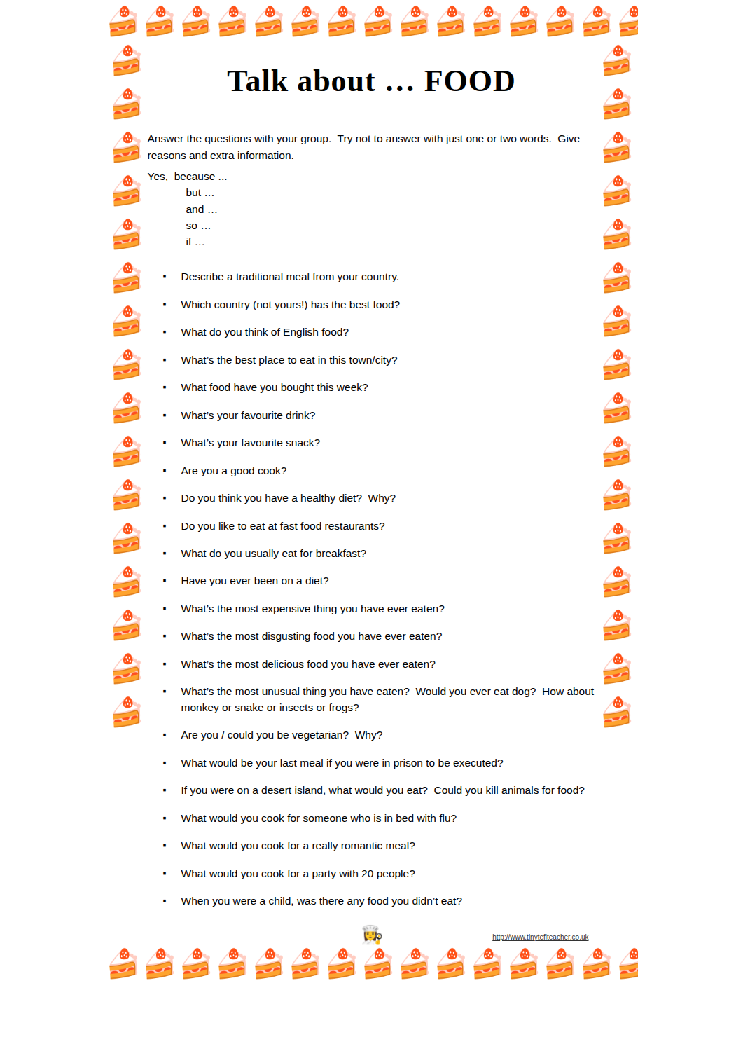🍰🍰🍰🍰🍰🍰🍰🍰🍰🍰🍰🍰🍰🍰🍰🍰🍰🍰🍰🍰
🍰🍰🍰🍰🍰🍰🍰🍰🍰🍰🍰🍰🍰🍰🍰🍰🍰🍰🍰🍰
🍰
🍰
🍰
🍰
🍰
🍰
🍰
🍰
🍰
🍰
🍰
🍰
🍰
🍰
🍰
🍰
🍰
🍰
🍰
🍰
🍰
🍰
🍰
🍰
🍰
🍰
🍰
🍰
🍰
🍰
🍰
🍰
Talk about … FOOD
Answer the questions with your group. Try not to answer with just one or two words. Give reasons and extra information.
Yes, because ... but … and … so … if …
Describe a traditional meal from your country.
Which country (not yours!) has the best food?
What do you think of English food?
What’s the best place to eat in this town/city?
What food have you bought this week?
What’s your favourite drink?
What’s your favourite snack?
Are you a good cook?
Do you think you have a healthy diet? Why?
Do you like to eat at fast food restaurants?
What do you usually eat for breakfast?
Have you ever been on a diet?
What’s the most expensive thing you have ever eaten?
What’s the most disgusting food you have ever eaten?
What’s the most delicious food you have ever eaten?
What’s the most unusual thing you have eaten? Would you ever eat dog? How about monkey or snake or insects or frogs?
Are you / could you be vegetarian? Why?
What would be your last meal if you were in prison to be executed?
If you were on a desert island, what would you eat? Could you kill animals for food?
What would you cook for someone who is in bed with flu?
What would you cook for a really romantic meal?
What would you cook for a party with 20 people?
When you were a child, was there any food you didn’t eat?
👩‍🍳
http://www.tinyteflteacher.co.uk